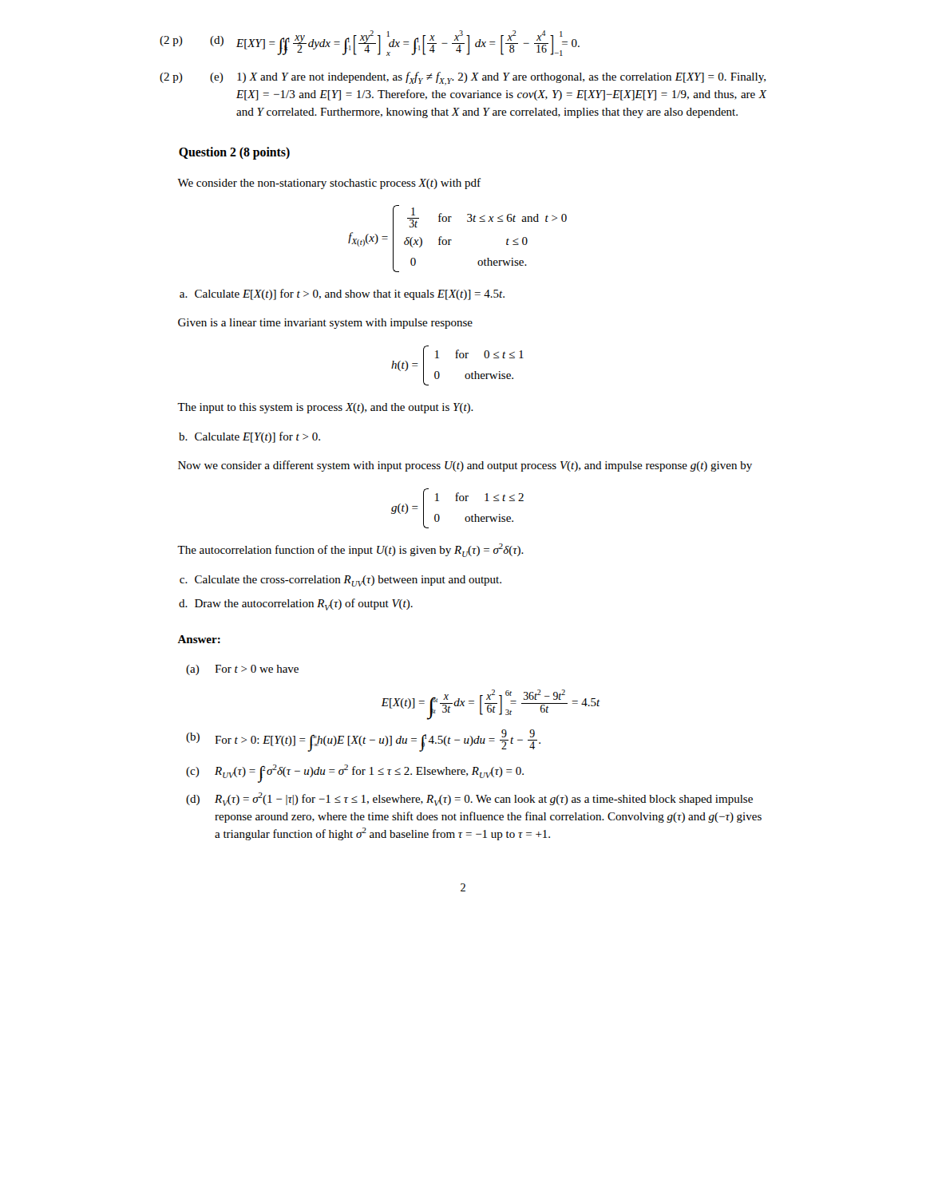(2 p)
(d)
E[XY] = 1∫−11∫x xy 2 dydx = 1∫−1 [xy24] 1 x dx = 1∫−1 [x 4 − x34] dx = [x28 − x416] 1−1 = 0.
(2 p)
(e)
1) X and Y are not independent, as fXfY ≠ fX,Y. 2) X and Y are orthogonal, as the correlation E[XY] = 0. Finally, E[X] = −1/3 and E[Y] = 1/3. Therefore, the covariance is cov(X, Y) = E[XY]−E[X]E[Y] = 1/9, and thus, are X and Y correlated. Furthermore, knowing that X and Y are correlated, implies that they are also dependent.
Question 2 (8 points)
We consider the non-stationary stochastic process X(t) with pdf
fX(t)(x) =
| 1 3 t | for | 3 t ≤ x ≤ 6 t and t > 0 |
| δ ( x ) | for | t ≤ 0 |
| 0 | otherwise. |
Calculate E[X(t)] for t > 0, and show that it equals E[X(t)] = 4.5t.
Given is a linear time invariant system with impulse response
h(t) =
| 1 | for | 0 ≤ t ≤ 1 |
| 0 | otherwise. |
The input to this system is process X(t), and the output is Y(t).
Calculate E[Y(t)] for t > 0.
Now we consider a different system with input process U(t) and output process V(t), and impulse response g(t) given by
g(t) =
| 1 | for | 1 ≤ t ≤ 2 |
| 0 | otherwise. |
The autocorrelation function of the input U(t) is given by RU(τ) = σ2δ(τ).
Calculate the cross-correlation RUV(τ) between input and output.
Draw the autocorrelation RV(τ) of output V(t).
Answer:
For t > 0 we have
E[X(t)] = 6t∫3t x 3t dx = [x26t] 6t 3t = 36t2 − 9t26t = 4.5t
For t > 0: E[Y(t)] = ∞∫−∞ h(u)E [X(t − u)] du = 1∫0 4.5(t − u)du = 92 t − 94.
RUV(τ) = 2∫1 σ2δ(τ − u)du = σ2 for 1 ≤ τ ≤ 2. Elsewhere, RUV(τ) = 0.
RV(τ) = σ2(1 − |τ|) for −1 ≤ τ ≤ 1, elsewhere, RV(τ) = 0. We can look at g(τ) as a time-shited block shaped impulse reponse around zero, where the time shift does not influence the final correlation. Convolving g(τ) and g(−τ) gives a triangular function of hight σ2 and baseline from τ = −1 up to τ = +1.
2